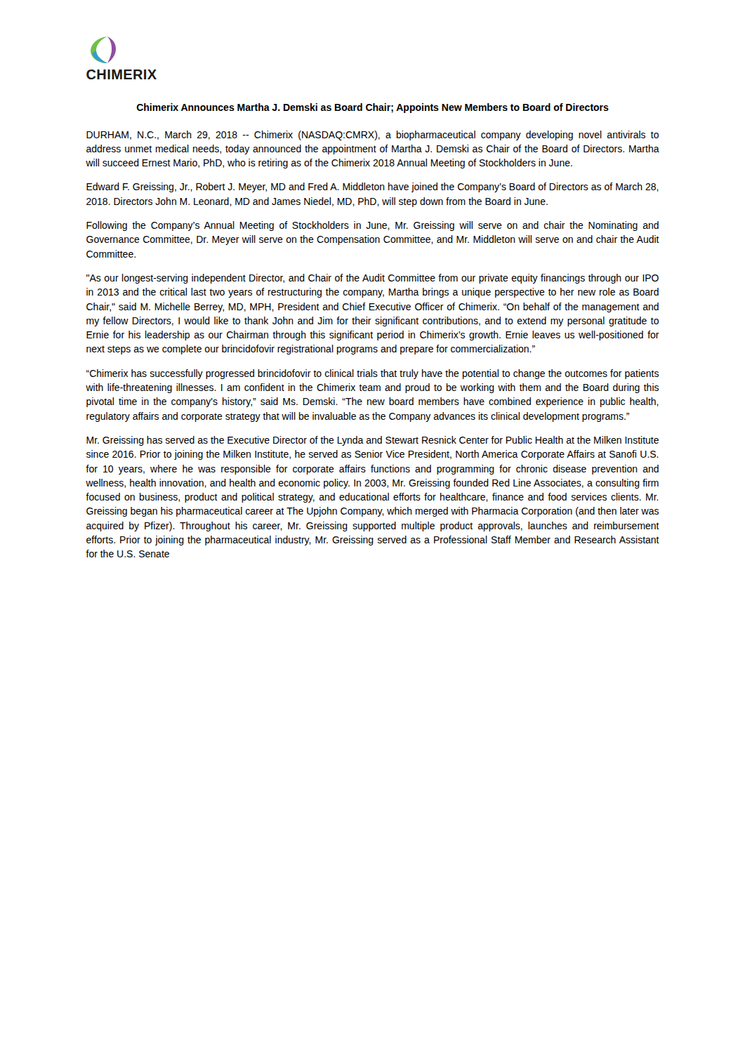CHIMERIX
Chimerix Announces Martha J. Demski as Board Chair; Appoints New Members to Board of Directors
DURHAM, N.C., March 29, 2018 -- Chimerix (NASDAQ:CMRX), a biopharmaceutical company developing novel antivirals to address unmet medical needs, today announced the appointment of Martha J. Demski as Chair of the Board of Directors. Martha will succeed Ernest Mario, PhD, who is retiring as of the Chimerix 2018 Annual Meeting of Stockholders in June.
Edward F. Greissing, Jr., Robert J. Meyer, MD and Fred A. Middleton have joined the Company’s Board of Directors as of March 28, 2018. Directors John M. Leonard, MD and James Niedel, MD, PhD, will step down from the Board in June.
Following the Company’s Annual Meeting of Stockholders in June, Mr. Greissing will serve on and chair the Nominating and Governance Committee, Dr. Meyer will serve on the Compensation Committee, and Mr. Middleton will serve on and chair the Audit Committee.
"As our longest-serving independent Director, and Chair of the Audit Committee from our private equity financings through our IPO in 2013 and the critical last two years of restructuring the company, Martha brings a unique perspective to her new role as Board Chair," said M. Michelle Berrey, MD, MPH, President and Chief Executive Officer of Chimerix. “On behalf of the management and my fellow Directors, I would like to thank John and Jim for their significant contributions, and to extend my personal gratitude to Ernie for his leadership as our Chairman through this significant period in Chimerix’s growth. Ernie leaves us well-positioned for next steps as we complete our brincidofovir registrational programs and prepare for commercialization.”
“Chimerix has successfully progressed brincidofovir to clinical trials that truly have the potential to change the outcomes for patients with life-threatening illnesses. I am confident in the Chimerix team and proud to be working with them and the Board during this pivotal time in the company's history,” said Ms. Demski. “The new board members have combined experience in public health, regulatory affairs and corporate strategy that will be invaluable as the Company advances its clinical development programs.”
Mr. Greissing has served as the Executive Director of the Lynda and Stewart Resnick Center for Public Health at the Milken Institute since 2016. Prior to joining the Milken Institute, he served as Senior Vice President, North America Corporate Affairs at Sanofi U.S. for 10 years, where he was responsible for corporate affairs functions and programming for chronic disease prevention and wellness, health innovation, and health and economic policy. In 2003, Mr. Greissing founded Red Line Associates, a consulting firm focused on business, product and political strategy, and educational efforts for healthcare, finance and food services clients. Mr. Greissing began his pharmaceutical career at The Upjohn Company, which merged with Pharmacia Corporation (and then later was acquired by Pfizer). Throughout his career, Mr. Greissing supported multiple product approvals, launches and reimbursement efforts. Prior to joining the pharmaceutical industry, Mr. Greissing served as a Professional Staff Member and Research Assistant for the U.S. Senate